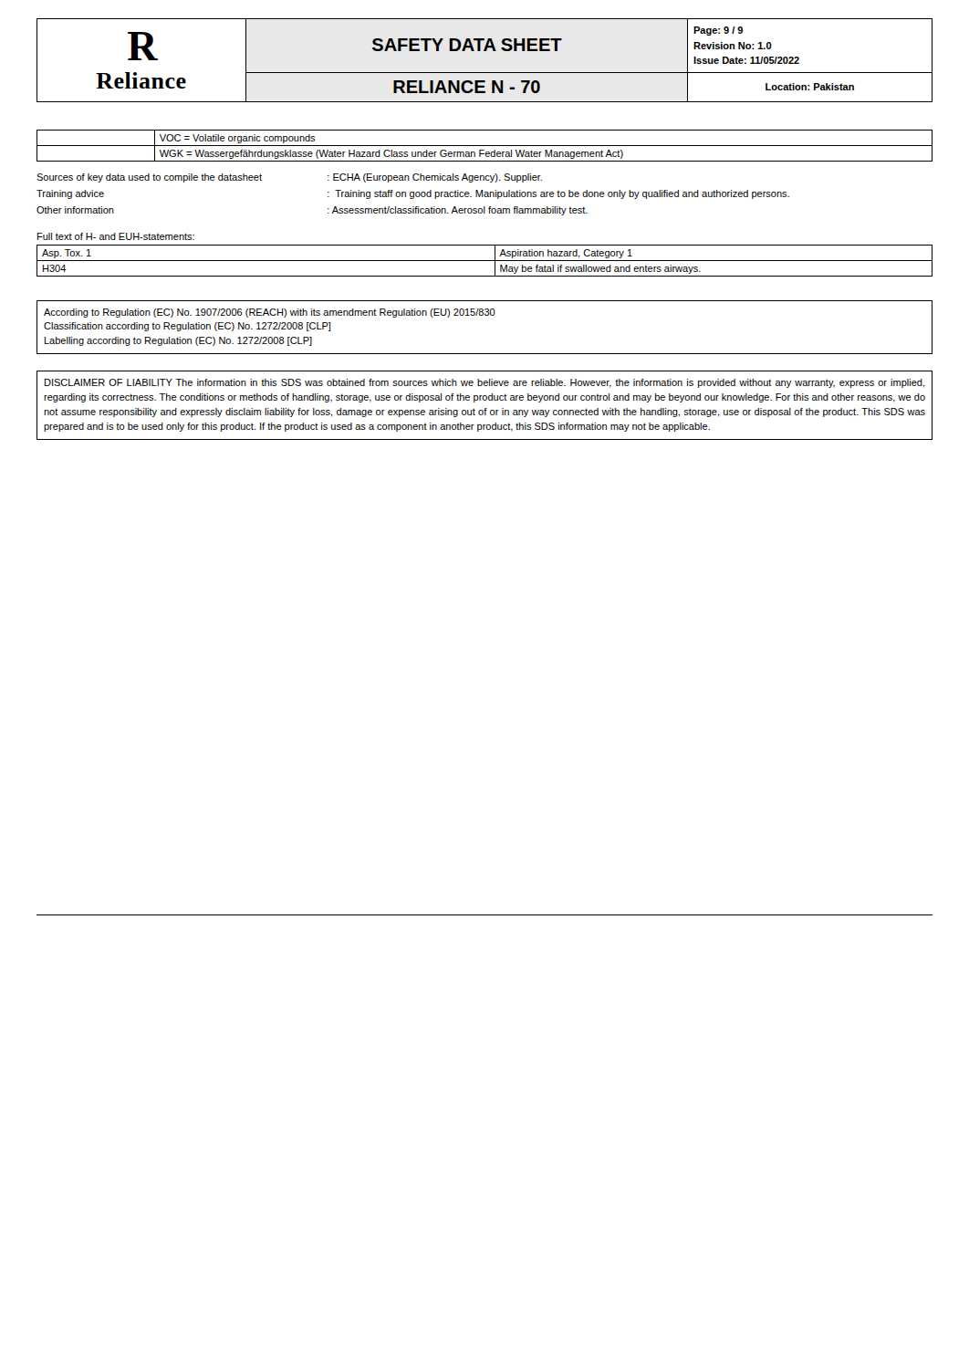| R Reliance | SAFETY DATA SHEET | Page: 9 / 9 Revision No: 1.0 Issue Date: 11/05/2022 |
| RELIANCE N - 70 | Location: Pakistan |
| | VOC = Volatile organic compounds |
| | WGK = Wassergefährdungsklasse (Water Hazard Class under German Federal Water Management Act) |
| Sources of key data used to compile the datasheet | : ECHA (European Chemicals Agency). Supplier. |
| Training advice | : Training staff on good practice. Manipulations are to be done only by qualified and authorized persons. |
| Other information | : Assessment/classification. Aerosol foam flammability test. |
Full text of H- and EUH-statements:
| Asp. Tox. 1 | Aspiration hazard, Category 1 |
| H304 | May be fatal if swallowed and enters airways. |
According to Regulation (EC) No. 1907/2006 (REACH) with its amendment Regulation (EU) 2015/830
Classification according to Regulation (EC) No. 1272/2008 [CLP]
Labelling according to Regulation (EC) No. 1272/2008 [CLP]
DISCLAIMER OF LIABILITY The information in this SDS was obtained from sources which we believe are reliable. However, the information is provided without any warranty, express or implied, regarding its correctness. The conditions or methods of handling, storage, use or disposal of the product are beyond our control and may be beyond our knowledge. For this and other reasons, we do not assume responsibility and expressly disclaim liability for loss, damage or expense arising out of or in any way connected with the handling, storage, use or disposal of the product. This SDS was prepared and is to be used only for this product. If the product is used as a component in another product, this SDS information may not be applicable.